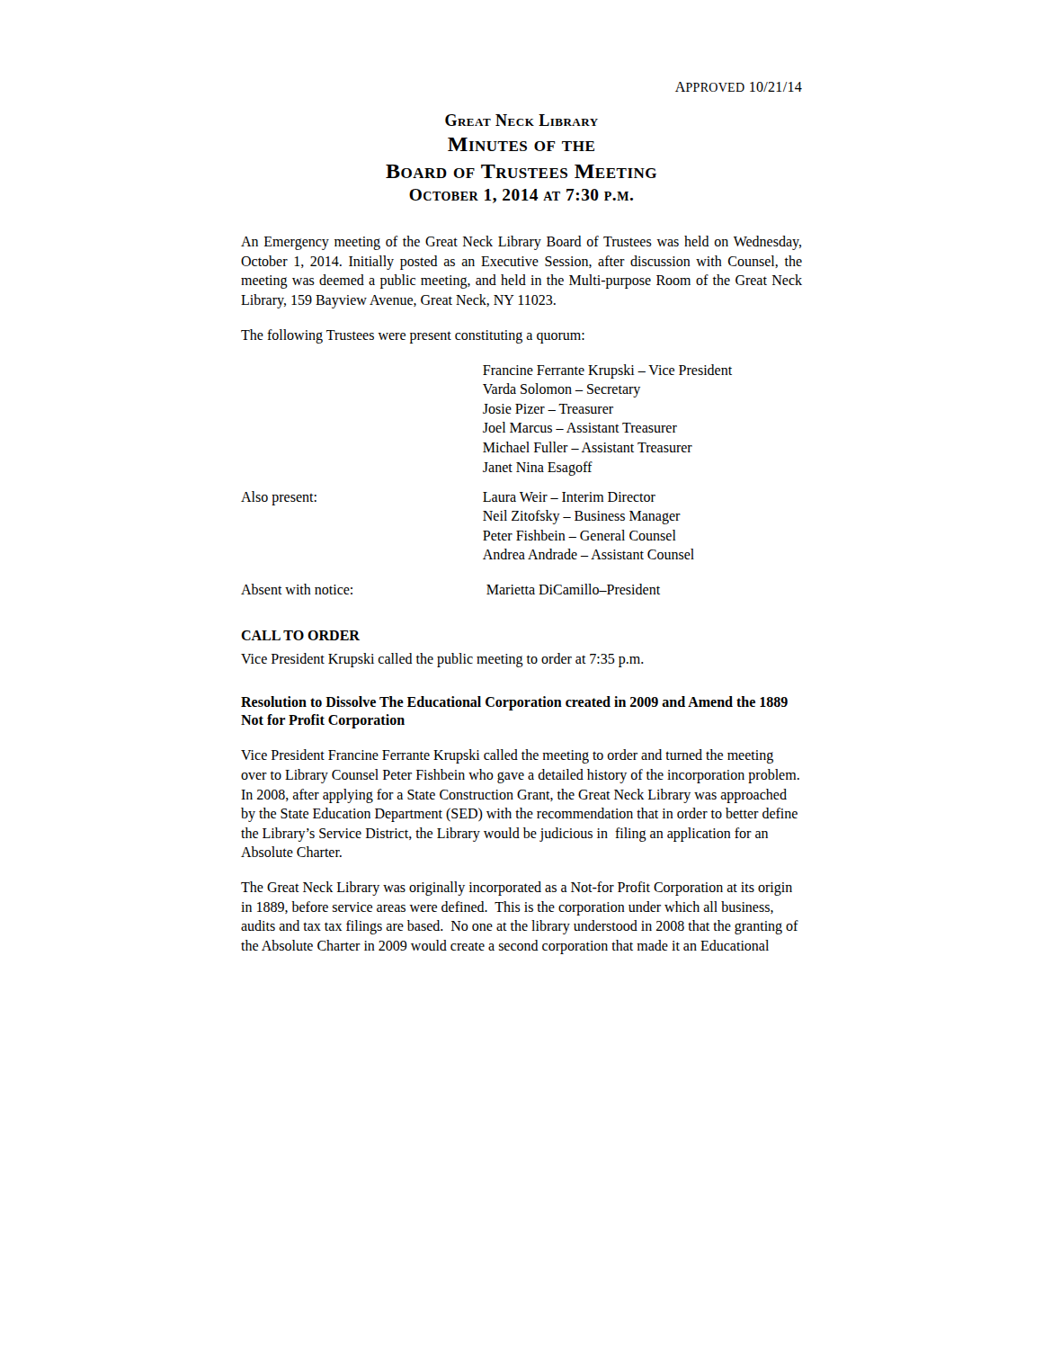APPROVED 10/21/14
Great Neck Library
Minutes of the
Board of Trustees Meeting
October 1, 2014 at 7:30 p.m.
An Emergency meeting of the Great Neck Library Board of Trustees was held on Wednesday, October 1, 2014. Initially posted as an Executive Session, after discussion with Counsel, the meeting was deemed a public meeting, and held in the Multi-purpose Room of the Great Neck Library, 159 Bayview Avenue, Great Neck, NY 11023.
The following Trustees were present constituting a quorum:
Francine Ferrante Krupski – Vice President
Varda Solomon – Secretary
Josie Pizer – Treasurer
Joel Marcus – Assistant Treasurer
Michael Fuller – Assistant Treasurer
Janet Nina Esagoff
| Also present: | Laura Weir – Interim Director Neil Zitofsky – Business Manager Peter Fishbein – General Counsel Andrea Andrade – Assistant Counsel |
| Absent with notice: | Marietta DiCamillo–President |
CALL TO ORDER
Vice President Krupski called the public meeting to order at 7:35 p.m.
Resolution to Dissolve The Educational Corporation created in 2009 and Amend the 1889 Not for Profit Corporation
Vice President Francine Ferrante Krupski called the meeting to order and turned the meeting over to Library Counsel Peter Fishbein who gave a detailed history of the incorporation problem. In 2008, after applying for a State Construction Grant, the Great Neck Library was approached by the State Education Department (SED) with the recommendation that in order to better define the Library’s Service District, the Library would be judicious in filing an application for an Absolute Charter.
The Great Neck Library was originally incorporated as a Not-for Profit Corporation at its origin in 1889, before service areas were defined. This is the corporation under which all business, audits and tax tax filings are based. No one at the library understood in 2008 that the granting of the Absolute Charter in 2009 would create a second corporation that made it an Educational